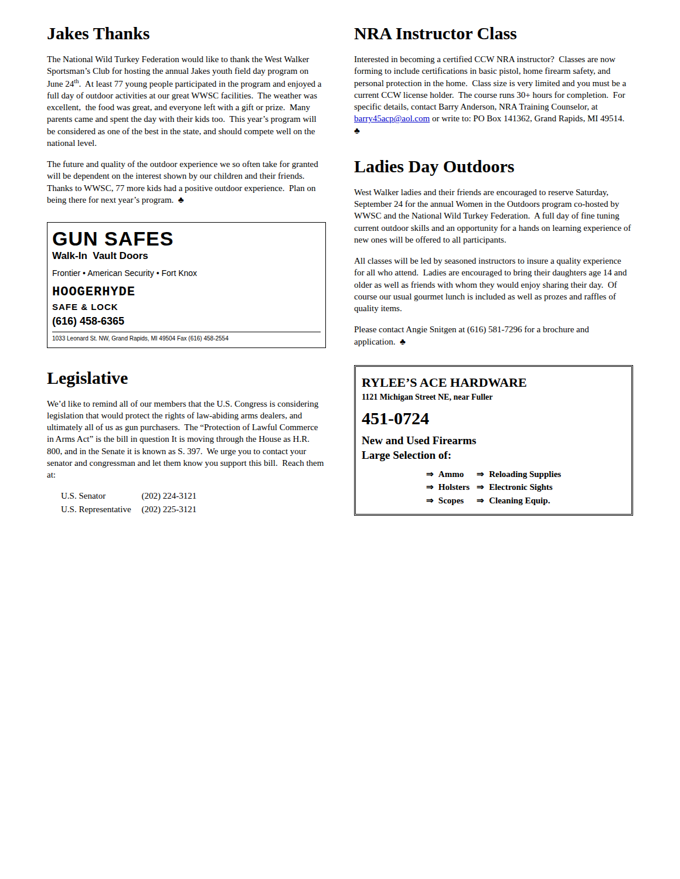Jakes Thanks
The National Wild Turkey Federation would like to thank the West Walker Sportsman’s Club for hosting the annual Jakes youth field day program on June 24th. At least 77 young people participated in the program and enjoyed a full day of outdoor activities at our great WWSC facilities. The weather was excellent, the food was great, and everyone left with a gift or prize. Many parents came and spent the day with their kids too. This year’s program will be considered as one of the best in the state, and should compete well on the national level.
The future and quality of the outdoor experience we so often take for granted will be dependent on the interest shown by our children and their friends. Thanks to WWSC, 77 more kids had a positive outdoor experience. Plan on being there for next year’s program. ♣
GUN SAFES
Walk-In Vault Doors
Frontier • American Security • Fort Knox
HOOGERHYDE
SAFE & LOCK
(616) 458-6365
1033 Leonard St. NW, Grand Rapids, MI 49504 Fax (616) 458-2554
Legislative
We’d like to remind all of our members that the U.S. Congress is considering legislation that would protect the rights of law-abiding arms dealers, and ultimately all of us as gun purchasers. The “Protection of Lawful Commerce in Arms Act” is the bill in question It is moving through the House as H.R. 800, and in the Senate it is known as S. 397. We urge you to contact your senator and congressman and let them know you support this bill. Reach them at:
| U.S. Senator | (202) 224-3121 |
| U.S. Representative | (202) 225-3121 |
NRA Instructor Class
Interested in becoming a certified CCW NRA instructor? Classes are now forming to include certifications in basic pistol, home firearm safety, and personal protection in the home. Class size is very limited and you must be a current CCW license holder. The course runs 30+ hours for completion. For specific details, contact Barry Anderson, NRA Training Counselor, at barry45acp@aol.com or write to: PO Box 141362, Grand Rapids, MI 49514. ♣
Ladies Day Outdoors
West Walker ladies and their friends are encouraged to reserve Saturday, September 24 for the annual Women in the Outdoors program co-hosted by WWSC and the National Wild Turkey Federation. A full day of fine tuning current outdoor skills and an opportunity for a hands on learning experience of new ones will be offered to all participants.
All classes will be led by seasoned instructors to insure a quality experience for all who attend. Ladies are encouraged to bring their daughters age 14 and older as well as friends with whom they would enjoy sharing their day. Of course our usual gourmet lunch is included as well as prozes and raffles of quality items.
Please contact Angie Snitgen at (616) 581-7296 for a brochure and application. ♣
RYLEE’S ACE HARDWARE
1121 Michigan Street NE, near Fuller
451-0724
New and Used Firearms
Large Selection of:
| ⇒ | Ammo | ⇒ | Reloading Supplies |
| ⇒ | Holsters | ⇒ | Electronic Sights |
| ⇒ | Scopes | ⇒ | Cleaning Equip. |